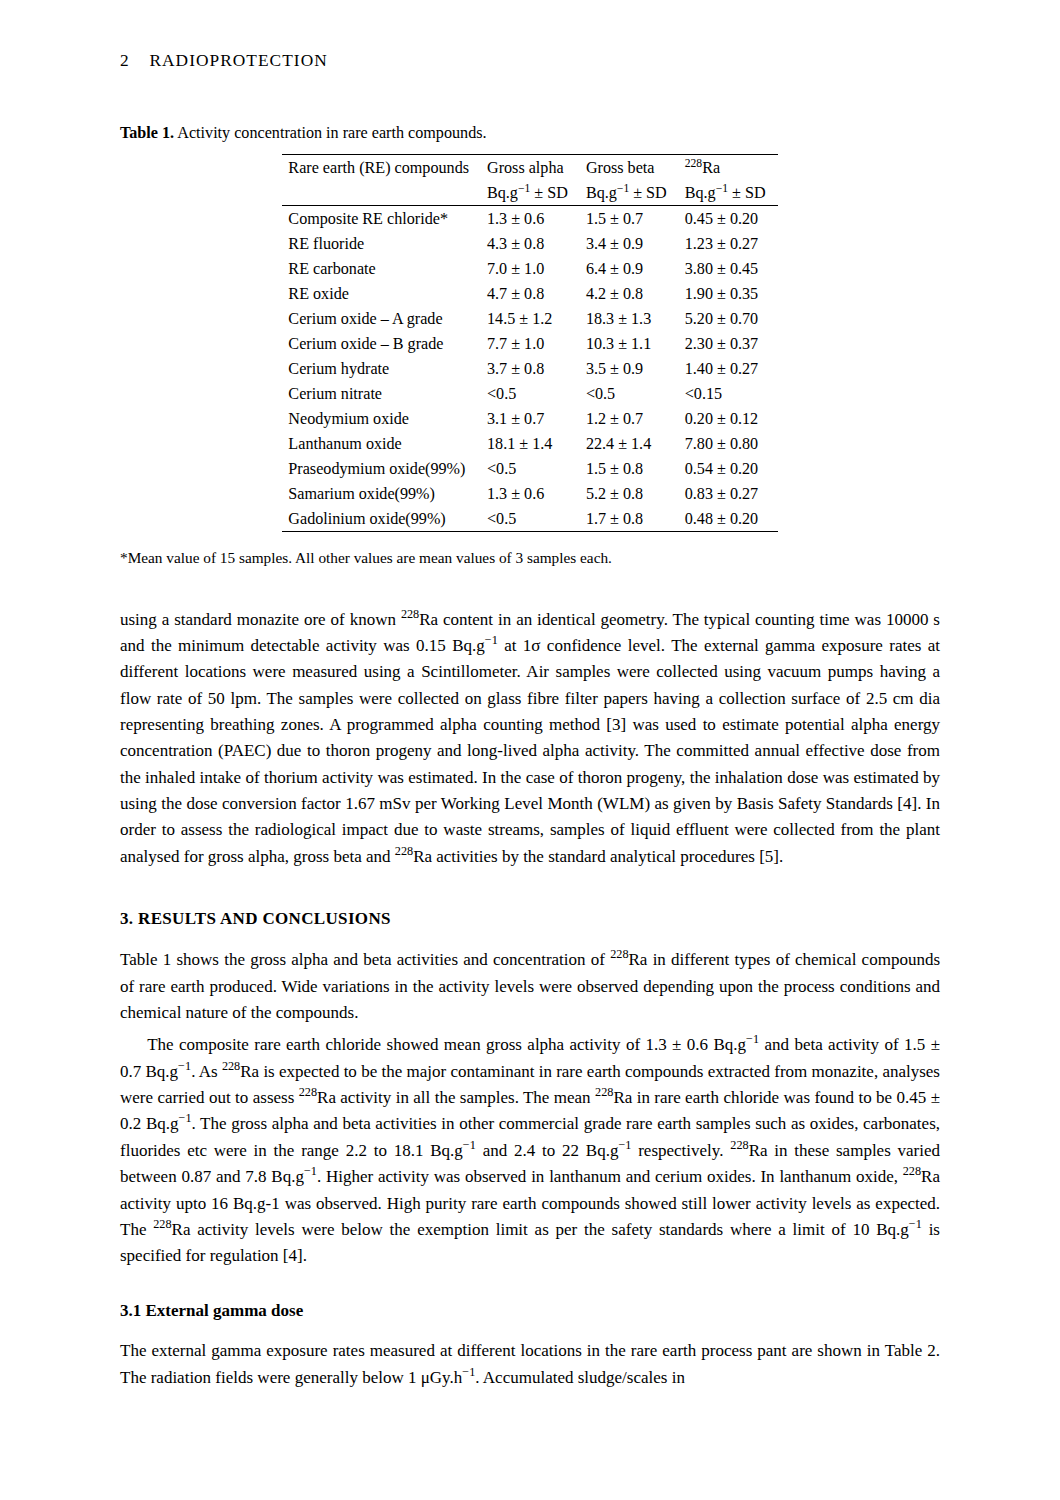2 Radioprotection
Table 1. Activity concentration in rare earth compounds.
| Rare earth (RE) compounds | Gross alpha | Gross beta | 228 Ra |
| --- | --- | --- | --- |
| | Bq.g −1 ± SD | Bq.g −1 ± SD | Bq.g −1 ± SD |
| Composite RE chloride* | 1.3 ± 0.6 | 1.5 ± 0.7 | 0.45 ± 0.20 |
| RE fluoride | 4.3 ± 0.8 | 3.4 ± 0.9 | 1.23 ± 0.27 |
| RE carbonate | 7.0 ± 1.0 | 6.4 ± 0.9 | 3.80 ± 0.45 |
| RE oxide | 4.7 ± 0.8 | 4.2 ± 0.8 | 1.90 ± 0.35 |
| Cerium oxide – A grade | 14.5 ± 1.2 | 18.3 ± 1.3 | 5.20 ± 0.70 |
| Cerium oxide – B grade | 7.7 ± 1.0 | 10.3 ± 1.1 | 2.30 ± 0.37 |
| Cerium hydrate | 3.7 ± 0.8 | 3.5 ± 0.9 | 1.40 ± 0.27 |
| Cerium nitrate | <0.5 | <0.5 | <0.15 |
| Neodymium oxide | 3.1 ± 0.7 | 1.2 ± 0.7 | 0.20 ± 0.12 |
| Lanthanum oxide | 18.1 ± 1.4 | 22.4 ± 1.4 | 7.80 ± 0.80 |
| Praseodymium oxide(99%) | <0.5 | 1.5 ± 0.8 | 0.54 ± 0.20 |
| Samarium oxide(99%) | 1.3 ± 0.6 | 5.2 ± 0.8 | 0.83 ± 0.27 |
| Gadolinium oxide(99%) | <0.5 | 1.7 ± 0.8 | 0.48 ± 0.20 |
*Mean value of 15 samples. All other values are mean values of 3 samples each.
using a standard monazite ore of known 228Ra content in an identical geometry. The typical counting time was 10000 s and the minimum detectable activity was 0.15 Bq.g−1 at 1σ confidence level. The external gamma exposure rates at different locations were measured using a Scintillometer. Air samples were collected using vacuum pumps having a flow rate of 50 lpm. The samples were collected on glass fibre filter papers having a collection surface of 2.5 cm dia representing breathing zones. A programmed alpha counting method [3] was used to estimate potential alpha energy concentration (PAEC) due to thoron progeny and long-lived alpha activity. The committed annual effective dose from the inhaled intake of thorium activity was estimated. In the case of thoron progeny, the inhalation dose was estimated by using the dose conversion factor 1.67 mSv per Working Level Month (WLM) as given by Basis Safety Standards [4]. In order to assess the radiological impact due to waste streams, samples of liquid effluent were collected from the plant analysed for gross alpha, gross beta and 228Ra activities by the standard analytical procedures [5].
3. Results and Conclusions
Table 1 shows the gross alpha and beta activities and concentration of 228Ra in different types of chemical compounds of rare earth produced. Wide variations in the activity levels were observed depending upon the process conditions and chemical nature of the compounds.
The composite rare earth chloride showed mean gross alpha activity of 1.3 ± 0.6 Bq.g−1 and beta activity of 1.5 ± 0.7 Bq.g−1. As 228Ra is expected to be the major contaminant in rare earth compounds extracted from monazite, analyses were carried out to assess 228Ra activity in all the samples. The mean 228Ra in rare earth chloride was found to be 0.45 ± 0.2 Bq.g−1. The gross alpha and beta activities in other commercial grade rare earth samples such as oxides, carbonates, fluorides etc were in the range 2.2 to 18.1 Bq.g−1 and 2.4 to 22 Bq.g−1 respectively. 228Ra in these samples varied between 0.87 and 7.8 Bq.g−1. Higher activity was observed in lanthanum and cerium oxides. In lanthanum oxide, 228Ra activity upto 16 Bq.g-1 was observed. High purity rare earth compounds showed still lower activity levels as expected. The 228Ra activity levels were below the exemption limit as per the safety standards where a limit of 10 Bq.g−1 is specified for regulation [4].
3.1 External gamma dose
The external gamma exposure rates measured at different locations in the rare earth process pant are shown in Table 2. The radiation fields were generally below 1 μGy.h−1. Accumulated sludge/scales in